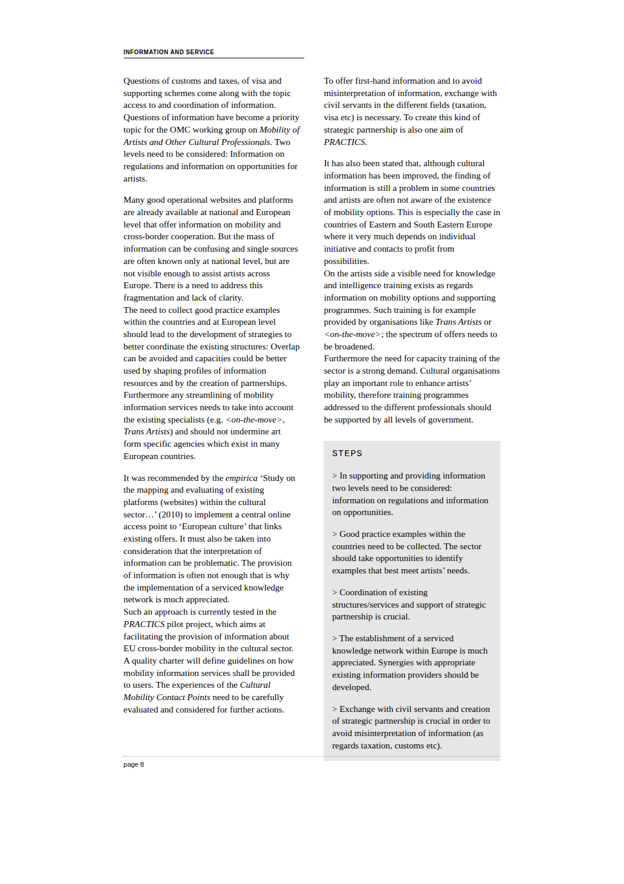INFORMATION AND SERVICE
Questions of customs and taxes, of visa and supporting schemes come along with the topic access to and coordination of information. Questions of information have become a priority topic for the OMC working group on Mobility of Artists and Other Cultural Professionals. Two levels need to be considered: Information on regulations and information on opportunities for artists.
Many good operational websites and platforms are already available at national and European level that offer information on mobility and cross-border cooperation. But the mass of information can be confusing and single sources are often known only at national level, but are not visible enough to assist artists across Europe. There is a need to address this fragmentation and lack of clarity.
The need to collect good practice examples within the countries and at European level should lead to the development of strategies to better coordinate the existing structures: Overlap can be avoided and capacities could be better used by shaping profiles of information resources and by the creation of partnerships. Furthermore any streamlining of mobility information services needs to take into account the existing specialists (e.g. <on-the-move>, Trans Artists) and should not undermine art form specific agencies which exist in many European countries.
It was recommended by the empirica ‘Study on the mapping and evaluating of existing platforms (websites) within the cultural sector…’ (2010) to implement a central online access point to ‘European culture’ that links existing offers. It must also be taken into consideration that the interpretation of information can be problematic. The provision of information is often not enough that is why the implementation of a serviced knowledge network is much appreciated.
Such an approach is currently tested in the PRACTICS pilot project, which aims at facilitating the provision of information about EU cross-border mobility in the cultural sector. A quality charter will define guidelines on how mobility information services shall be provided to users. The experiences of the Cultural Mobility Contact Points need to be carefully evaluated and considered for further actions.
To offer first-hand information and to avoid misinterpretation of information, exchange with civil servants in the different fields (taxation, visa etc) is necessary. To create this kind of strategic partnership is also one aim of PRACTICS.
It has also been stated that, although cultural information has been improved, the finding of information is still a problem in some countries and artists are often not aware of the existence of mobility options. This is especially the case in countries of Eastern and South Eastern Europe where it very much depends on individual initiative and contacts to profit from possibilities.
On the artists side a visible need for knowledge and intelligence training exists as regards information on mobility options and supporting programmes. Such training is for example provided by organisations like Trans Artists or <on-the-move>; the spectrum of offers needs to be broadened.
Furthermore the need for capacity training of the sector is a strong demand. Cultural organisations play an important role to enhance artists’ mobility, therefore training programmes addressed to the different professionals should be supported by all levels of government.
STEPS
> In supporting and providing information two levels need to be considered: information on regulations and information on opportunities.
> Good practice examples within the countries need to be collected. The sector should take opportunities to identify examples that best meet artists’ needs.
> Coordination of existing structures/services and support of strategic partnership is crucial.
> The establishment of a serviced knowledge network within Europe is much appreciated. Synergies with appropriate existing information providers should be developed.
> Exchange with civil servants and creation of strategic partnership is crucial in order to avoid misinterpretation of information (as regards taxation, customs etc).
page 8